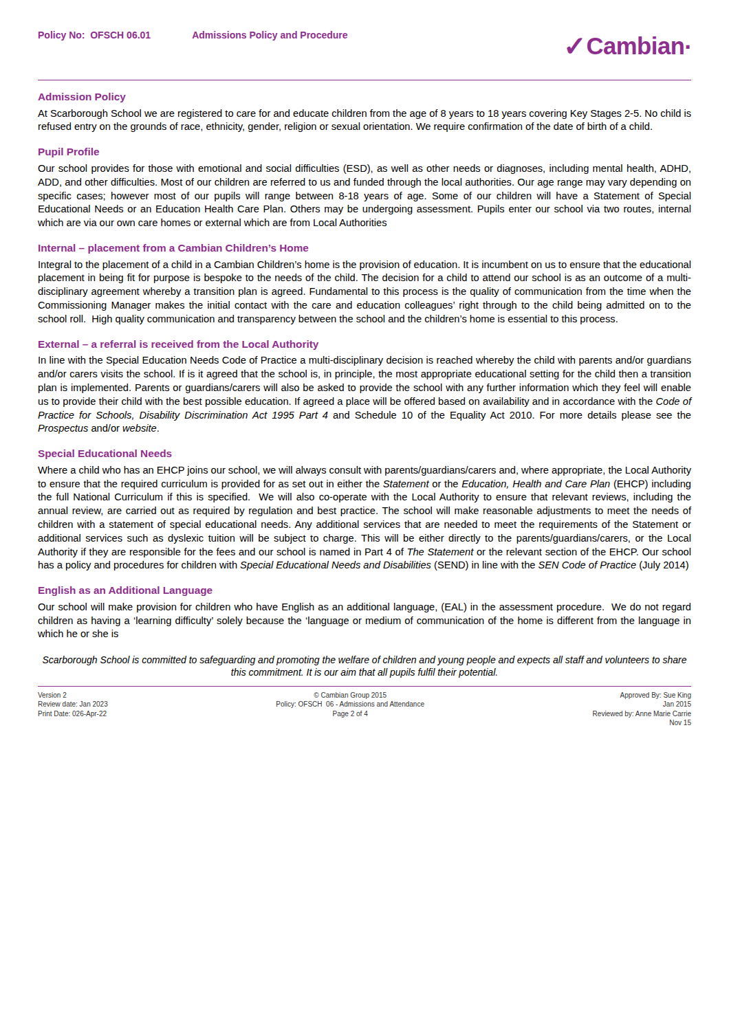✓Cambian.
Policy No: OFSCH 06.01 Admissions Policy and Procedure
Admission Policy
At Scarborough School we are registered to care for and educate children from the age of 8 years to 18 years covering Key Stages 2-5. No child is refused entry on the grounds of race, ethnicity, gender, religion or sexual orientation. We require confirmation of the date of birth of a child.
Pupil Profile
Our school provides for those with emotional and social difficulties (ESD), as well as other needs or diagnoses, including mental health, ADHD, ADD, and other difficulties. Most of our children are referred to us and funded through the local authorities. Our age range may vary depending on specific cases; however most of our pupils will range between 8-18 years of age. Some of our children will have a Statement of Special Educational Needs or an Education Health Care Plan. Others may be undergoing assessment. Pupils enter our school via two routes, internal which are via our own care homes or external which are from Local Authorities
Internal – placement from a Cambian Children’s Home
Integral to the placement of a child in a Cambian Children’s home is the provision of education. It is incumbent on us to ensure that the educational placement in being fit for purpose is bespoke to the needs of the child. The decision for a child to attend our school is as an outcome of a multi-disciplinary agreement whereby a transition plan is agreed. Fundamental to this process is the quality of communication from the time when the Commissioning Manager makes the initial contact with the care and education colleagues’ right through to the child being admitted on to the school roll. High quality communication and transparency between the school and the children’s home is essential to this process.
External – a referral is received from the Local Authority
In line with the Special Education Needs Code of Practice a multi-disciplinary decision is reached whereby the child with parents and/or guardians and/or carers visits the school. If is it agreed that the school is, in principle, the most appropriate educational setting for the child then a transition plan is implemented. Parents or guardians/carers will also be asked to provide the school with any further information which they feel will enable us to provide their child with the best possible education. If agreed a place will be offered based on availability and in accordance with the Code of Practice for Schools, Disability Discrimination Act 1995 Part 4 and Schedule 10 of the Equality Act 2010. For more details please see the Prospectus and/or website.
Special Educational Needs
Where a child who has an EHCP joins our school, we will always consult with parents/guardians/carers and, where appropriate, the Local Authority to ensure that the required curriculum is provided for as set out in either the Statement or the Education, Health and Care Plan (EHCP) including the full National Curriculum if this is specified. We will also co-operate with the Local Authority to ensure that relevant reviews, including the annual review, are carried out as required by regulation and best practice. The school will make reasonable adjustments to meet the needs of children with a statement of special educational needs. Any additional services that are needed to meet the requirements of the Statement or additional services such as dyslexic tuition will be subject to charge. This will be either directly to the parents/guardians/carers, or the Local Authority if they are responsible for the fees and our school is named in Part 4 of The Statement or the relevant section of the EHCP. Our school has a policy and procedures for children with Special Educational Needs and Disabilities (SEND) in line with the SEN Code of Practice (July 2014)
English as an Additional Language
Our school will make provision for children who have English as an additional language, (EAL) in the assessment procedure. We do not regard children as having a ‘learning difficulty’ solely because the ‘language or medium of communication of the home is different from the language in which he or she is
Scarborough School is committed to safeguarding and promoting the welfare of children and young people and expects all staff and volunteers to share this commitment. It is our aim that all pupils fulfil their potential.
Version 2
Review date: Jan 2023
Print Date: 026-Apr-22
© Cambian Group 2015
Policy: OFSCH 06 - Admissions and Attendance
Page 2 of 4
Approved By: Sue King
Jan 2015
Reviewed by: Anne Marie Carrie
Nov 15